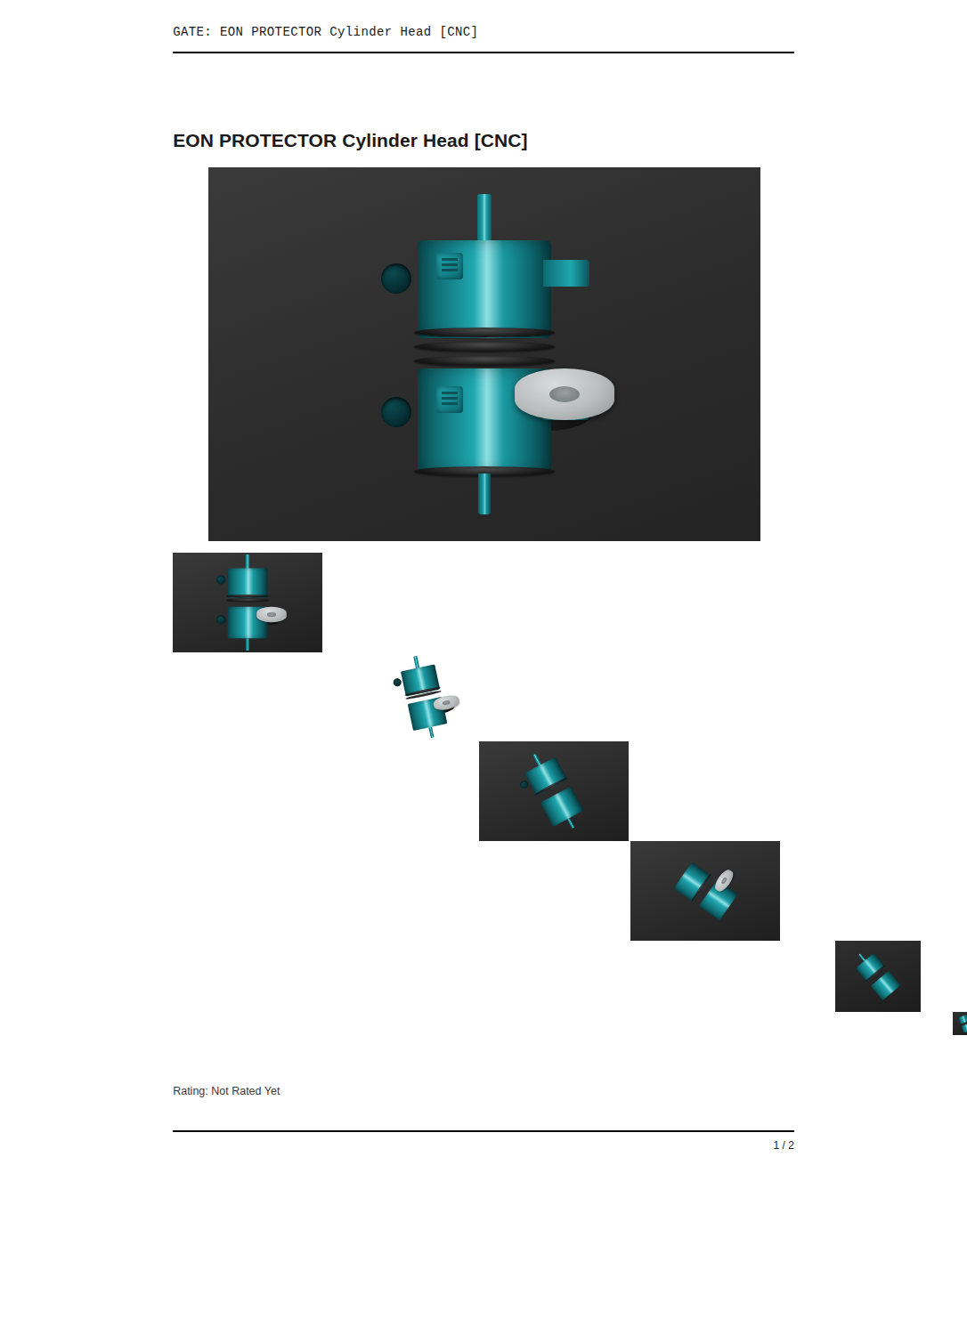GATE: EON PROTECTOR Cylinder Head [CNC]
EON PROTECTOR Cylinder Head [CNC]
Rating: Not Rated Yet
1 / 2